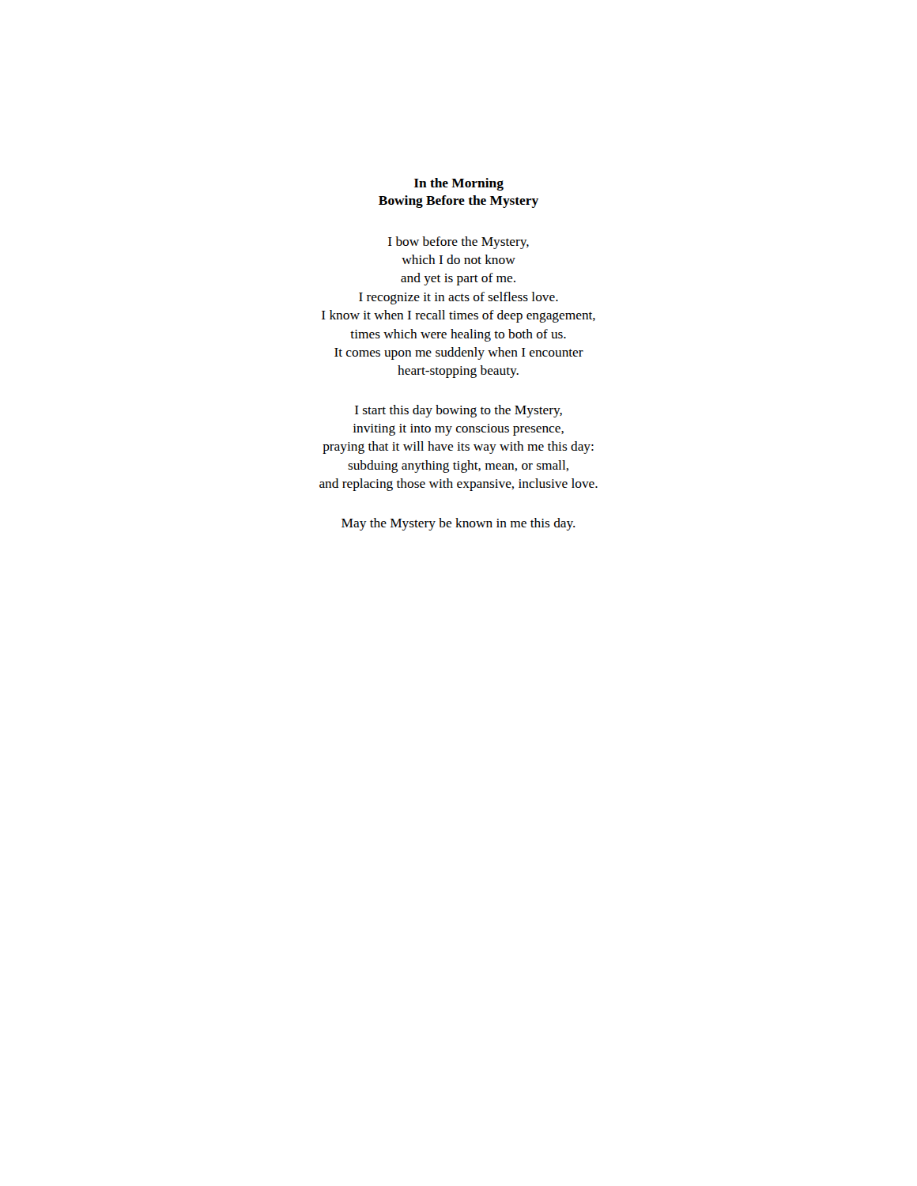In the Morning
Bowing Before the Mystery
I bow before the Mystery,
which I do not know
and yet is part of me.
I recognize it in acts of selfless love.
I know it when I recall times of deep engagement,
times which were healing to both of us.
It comes upon me suddenly when I encounter
heart-stopping beauty.
I start this day bowing to the Mystery,
inviting it into my conscious presence,
praying that it will have its way with me this day:
subduing anything tight, mean, or small,
and replacing those with expansive, inclusive love.
May the Mystery be known in me this day.